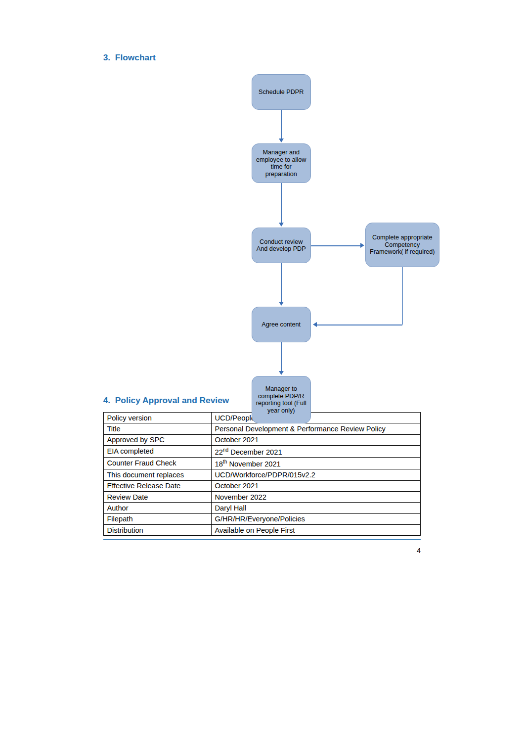3. Flowchart
Schedule PDPR
Manager and employee to allow time for preparation
Conduct review
And develop PDP
Complete appropriate Competency Framework( if required)
Agree content
Manager to complete PDP/R reporting tool (Full year only)
4. Policy Approval and Review
| Policy version | UCD/People/PDPR/015v3.0 |
| Title | Personal Development & Performance Review Policy |
| Approved by SPC | October 2021 |
| EIA completed | 22 nd December 2021 |
| Counter Fraud Check | 18 th November 2021 |
| This document replaces | UCD/Workforce/PDPR/015v2.2 |
| Effective Release Date | October 2021 |
| Review Date | November 2022 |
| Author | Daryl Hall |
| Filepath | G/HR/HR/Everyone/Policies |
| Distribution | Available on People First |
4